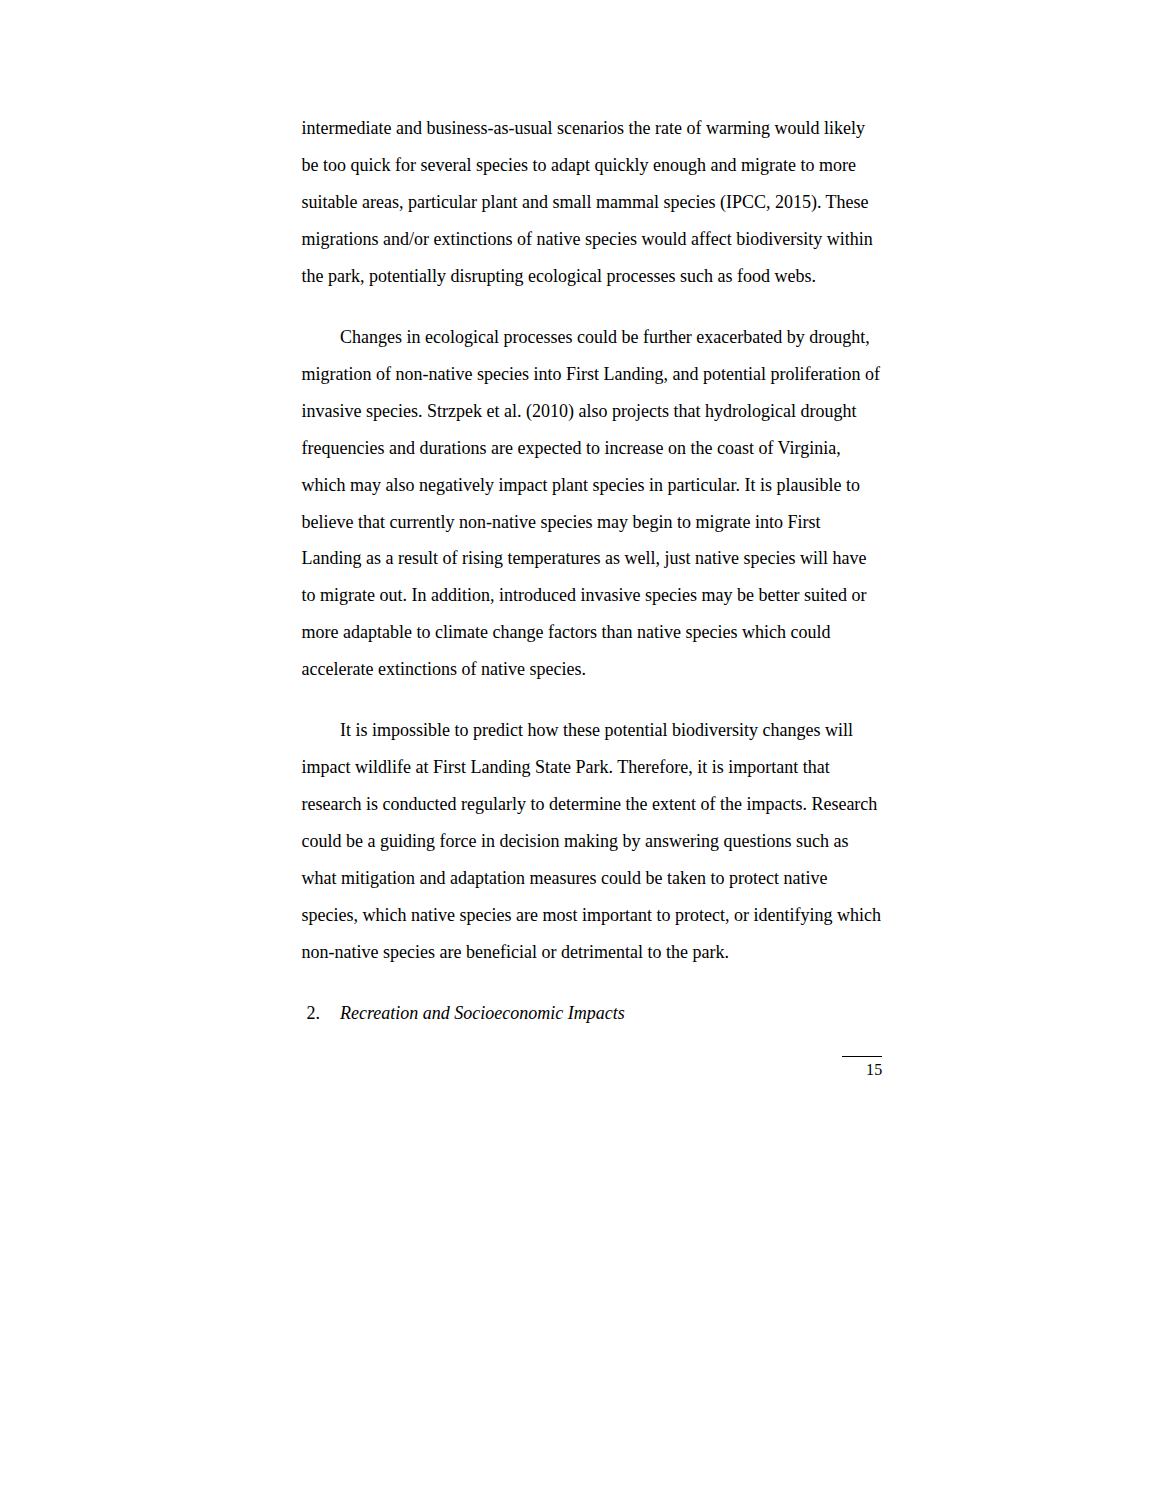intermediate and business-as-usual scenarios the rate of warming would likely be too quick for several species to adapt quickly enough and migrate to more suitable areas, particular plant and small mammal species (IPCC, 2015). These migrations and/or extinctions of native species would affect biodiversity within the park, potentially disrupting ecological processes such as food webs.
Changes in ecological processes could be further exacerbated by drought, migration of non-native species into First Landing, and potential proliferation of invasive species. Strzpek et al. (2010) also projects that hydrological drought frequencies and durations are expected to increase on the coast of Virginia, which may also negatively impact plant species in particular. It is plausible to believe that currently non-native species may begin to migrate into First Landing as a result of rising temperatures as well, just native species will have to migrate out. In addition, introduced invasive species may be better suited or more adaptable to climate change factors than native species which could accelerate extinctions of native species.
It is impossible to predict how these potential biodiversity changes will impact wildlife at First Landing State Park. Therefore, it is important that research is conducted regularly to determine the extent of the impacts. Research could be a guiding force in decision making by answering questions such as what mitigation and adaptation measures could be taken to protect native species, which native species are most important to protect, or identifying which non-native species are beneficial or detrimental to the park.
2. Recreation and Socioeconomic Impacts
15